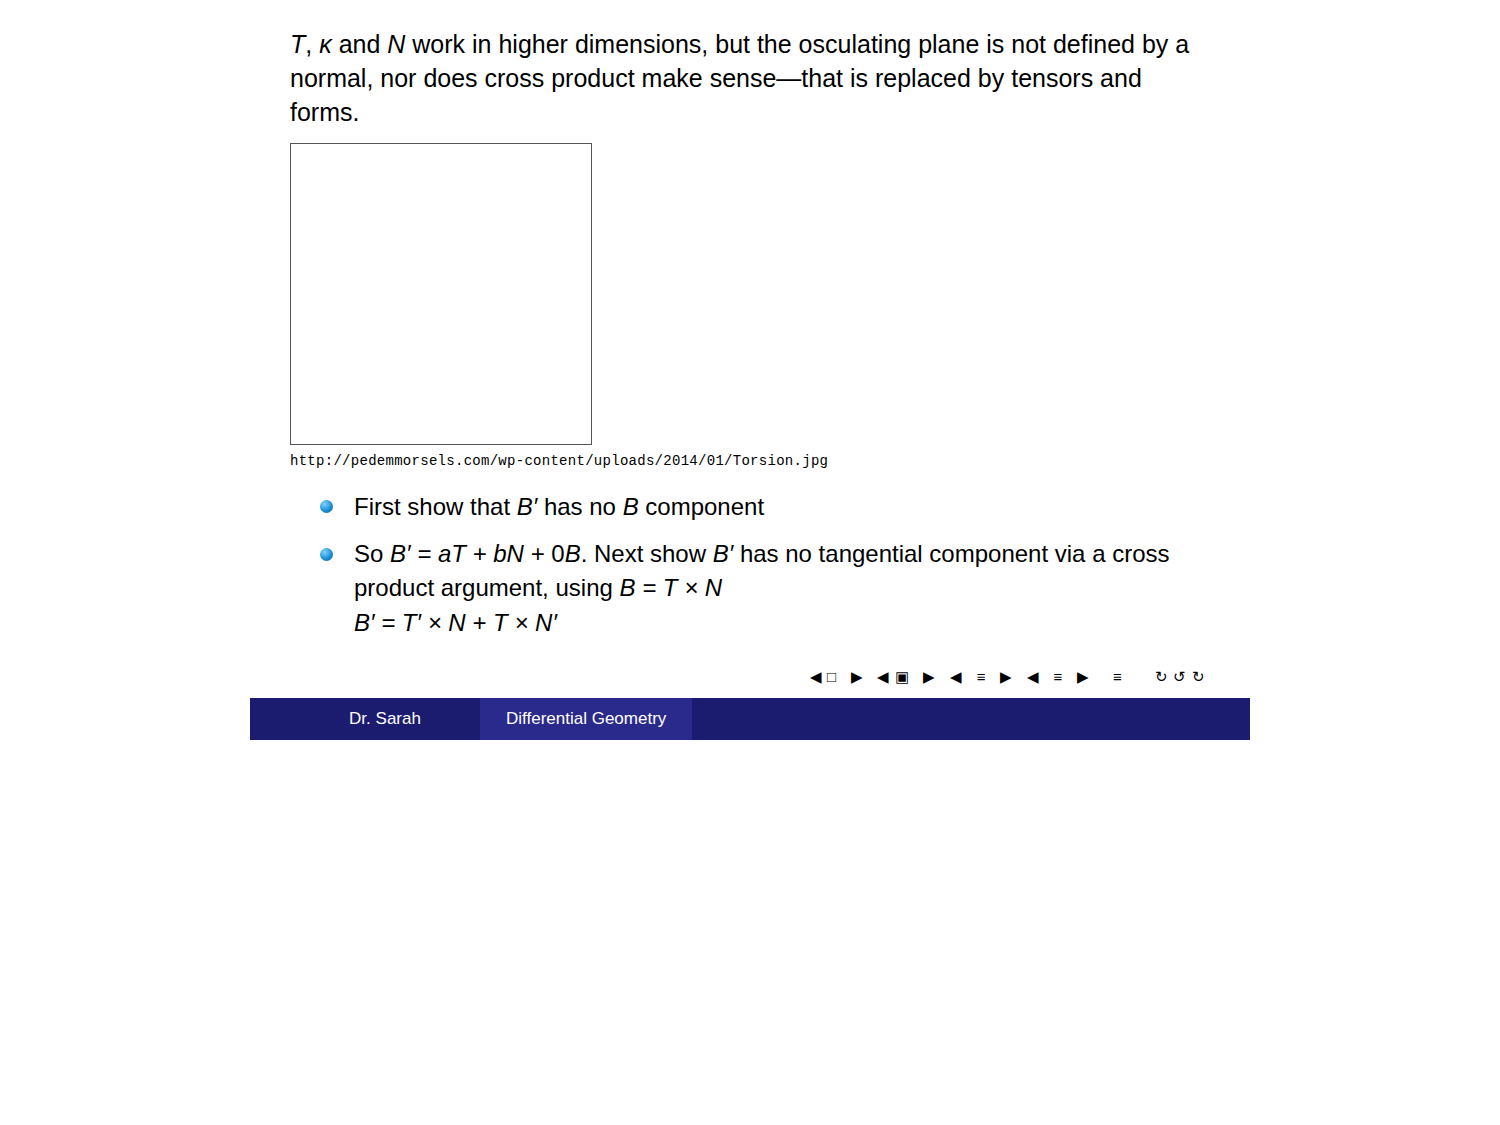T, κ and N work in higher dimensions, but the osculating plane is not defined by a normal, nor does cross product make sense—that is replaced by tensors and forms.
http://pedemmorsels.com/wp-content/uploads/2014/01/Torsion.jpg
First show that B′ has no B component
So B′ = aT + bN + 0 B. Next show B′ has no tangential component via a cross product argument, using B = T × N B′ = T′ × N + T × N′
◀□ ▶ ◀▣ ▶ ◀ ≡ ▶ ◀ ≡ ▶ ≡ ↻↺↻
Dr. Sarah
Differential Geometry